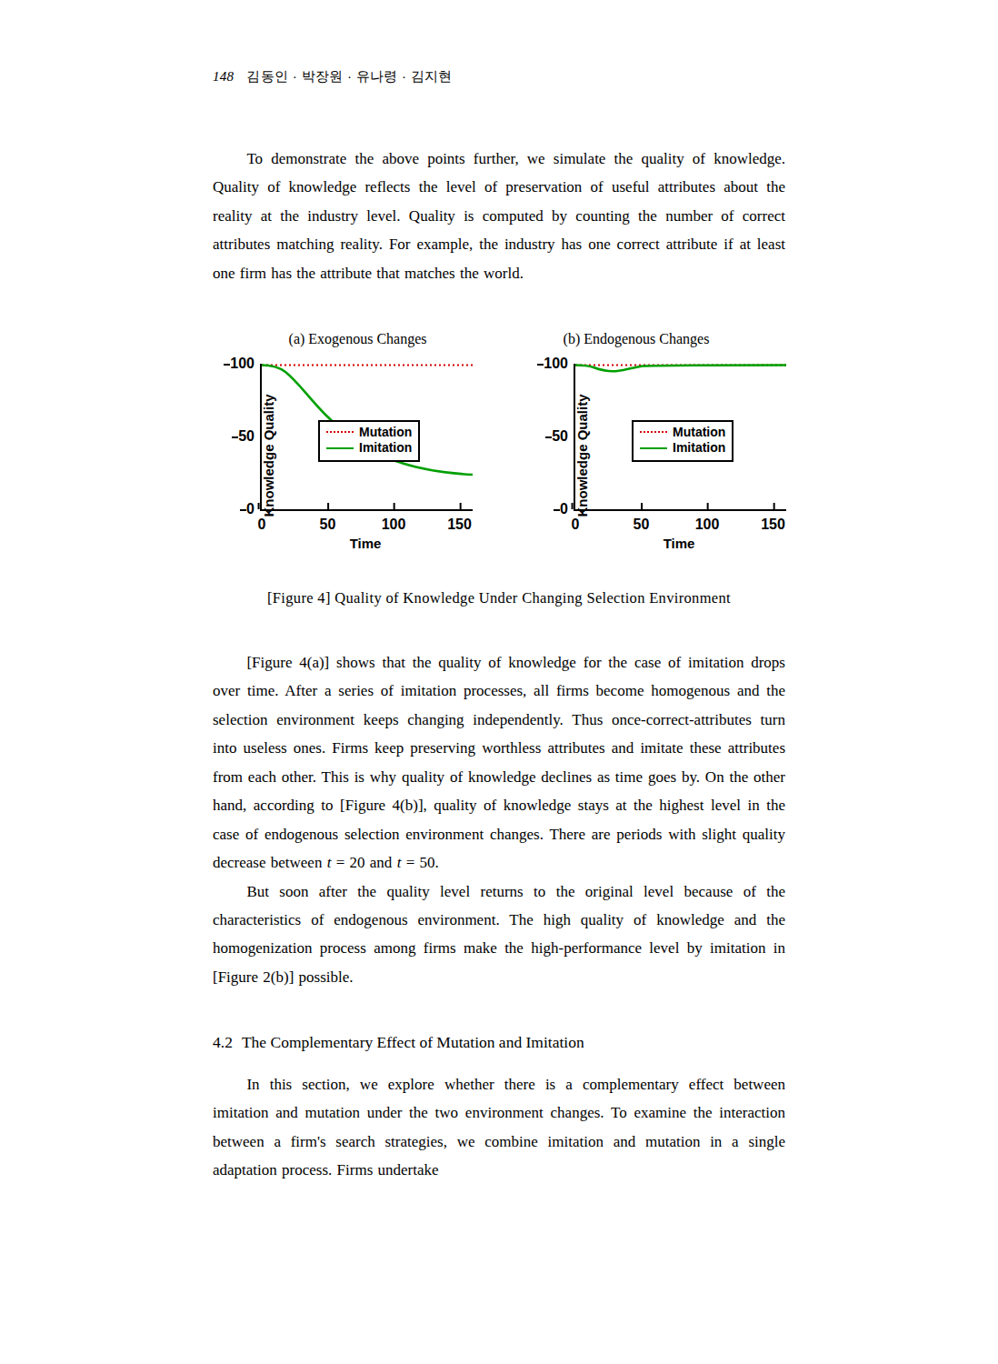148 김동인 · 박장원 · 유나령 · 김지현
To demonstrate the above points further, we simulate the quality of knowledge. Quality of knowledge reflects the level of preservation of useful attributes about the reality at the industry level. Quality is computed by counting the number of correct attributes matching reality. For example, the industry has one correct attribute if at least one firm has the attribute that matches the world.
(a) Exogenous Changes (b) Endogenous Changes
Knowledge Quality
100 50 0 0 50 100 150
Mutation
Imitation
Time
Knowledge Quality
100 50 0 0 50 100 150
Mutation
Imitation
Time
[Figure 4] Quality of Knowledge Under Changing Selection Environment
[Figure 4(a)] shows that the quality of knowledge for the case of imitation drops over time. After a series of imitation processes, all firms become homogenous and the selection environment keeps changing independently. Thus once-correct-attributes turn into useless ones. Firms keep preserving worthless attributes and imitate these attributes from each other. This is why quality of knowledge declines as time goes by. On the other hand, according to [Figure 4(b)], quality of knowledge stays at the highest level in the case of endogenous selection environment changes. There are periods with slight quality decrease between t = 20 and t = 50.
But soon after the quality level returns to the original level because of the characteristics of endogenous environment. The high quality of knowledge and the homogenization process among firms make the high-performance level by imitation in [Figure 2(b)] possible.
4.2 The Complementary Effect of Mutation and Imitation
In this section, we explore whether there is a complementary effect between imitation and mutation under the two environment changes. To examine the interaction between a firm's search strategies, we combine imitation and mutation in a single adaptation process. Firms undertake